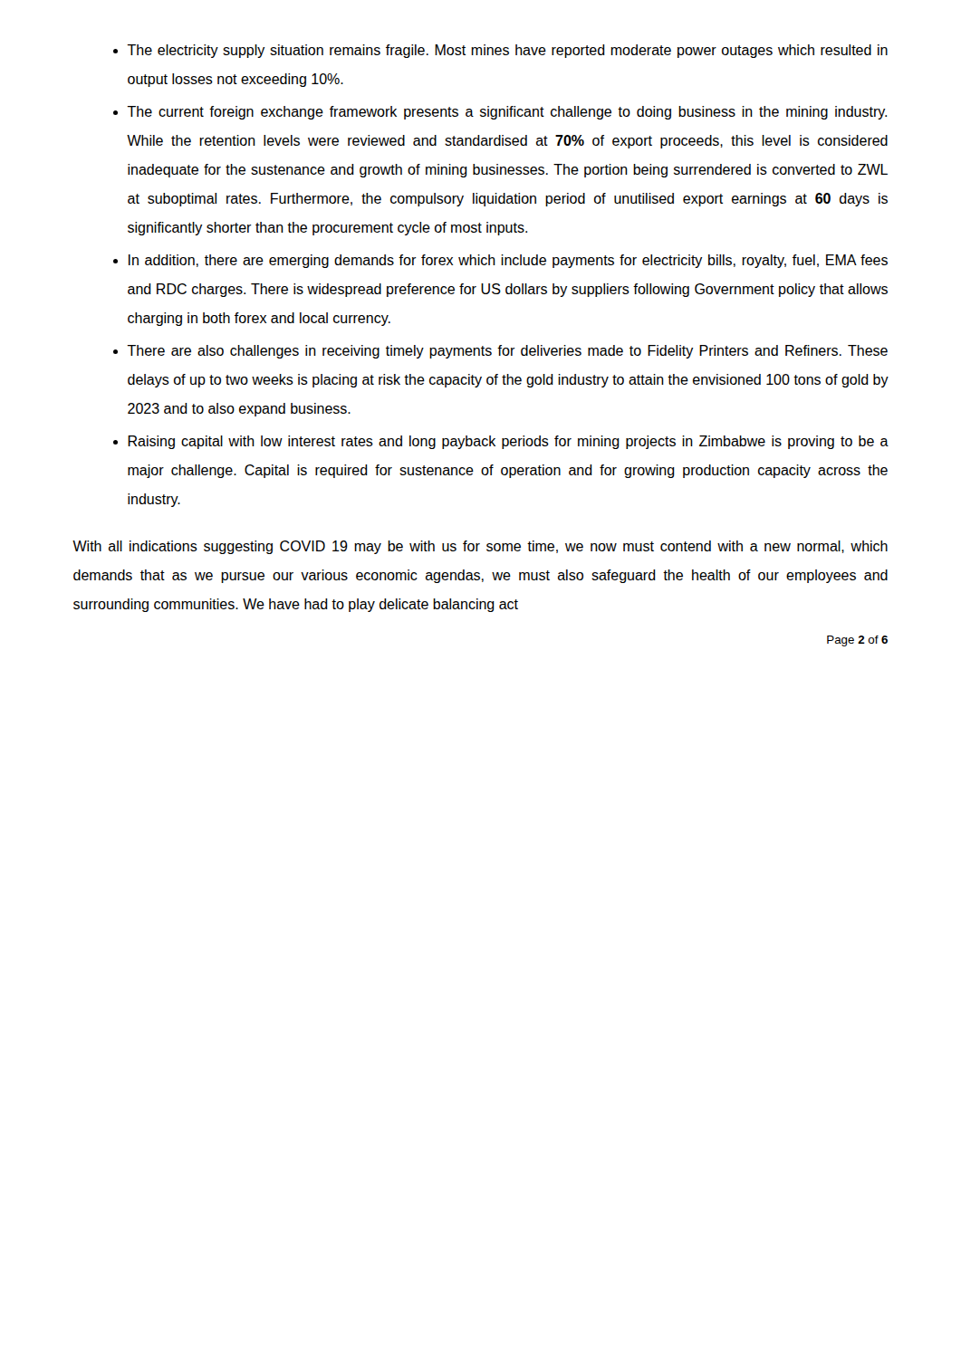The electricity supply situation remains fragile. Most mines have reported moderate power outages which resulted in output losses not exceeding 10%.
The current foreign exchange framework presents a significant challenge to doing business in the mining industry. While the retention levels were reviewed and standardised at 70% of export proceeds, this level is considered inadequate for the sustenance and growth of mining businesses. The portion being surrendered is converted to ZWL at suboptimal rates. Furthermore, the compulsory liquidation period of unutilised export earnings at 60 days is significantly shorter than the procurement cycle of most inputs.
In addition, there are emerging demands for forex which include payments for electricity bills, royalty, fuel, EMA fees and RDC charges. There is widespread preference for US dollars by suppliers following Government policy that allows charging in both forex and local currency.
There are also challenges in receiving timely payments for deliveries made to Fidelity Printers and Refiners. These delays of up to two weeks is placing at risk the capacity of the gold industry to attain the envisioned 100 tons of gold by 2023 and to also expand business.
Raising capital with low interest rates and long payback periods for mining projects in Zimbabwe is proving to be a major challenge. Capital is required for sustenance of operation and for growing production capacity across the industry.
With all indications suggesting COVID 19 may be with us for some time, we now must contend with a new normal, which demands that as we pursue our various economic agendas, we must also safeguard the health of our employees and surrounding communities. We have had to play delicate balancing act
Page 2 of 6